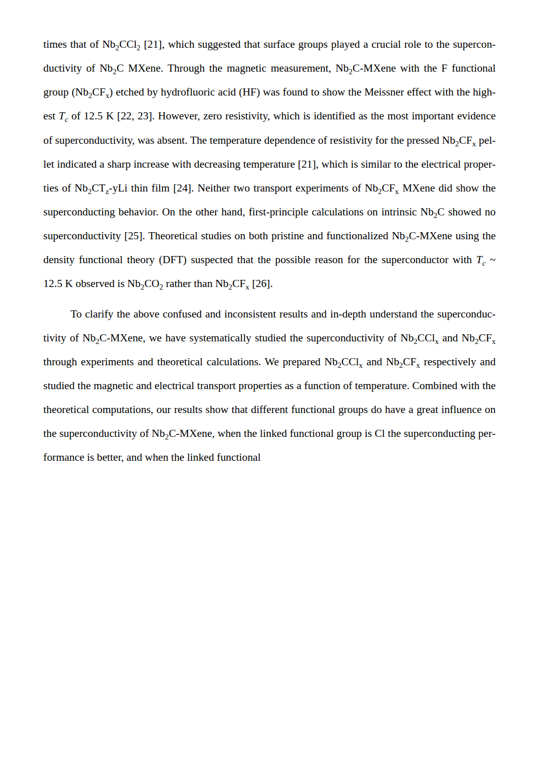times that of Nb2CCl2 [21], which suggested that surface groups played a crucial role to the superconductivity of Nb2C MXene. Through the magnetic measurement, Nb2C-MXene with the F functional group (Nb2CFx) etched by hydrofluoric acid (HF) was found to show the Meissner effect with the highest Tc of 12.5 K [22, 23]. However, zero resistivity, which is identified as the most important evidence of superconductivity, was absent. The temperature dependence of resistivity for the pressed Nb2CFx pellet indicated a sharp increase with decreasing temperature [21], which is similar to the electrical properties of Nb2CTz-yLi thin film [24]. Neither two transport experiments of Nb2CFx MXene did show the superconducting behavior. On the other hand, first-principle calculations on intrinsic Nb2C showed no superconductivity [25]. Theoretical studies on both pristine and functionalized Nb2C-MXene using the density functional theory (DFT) suspected that the possible reason for the superconductor with Tc ~ 12.5 K observed is Nb2CO2 rather than Nb2CFx [26].
To clarify the above confused and inconsistent results and in-depth understand the superconductivity of Nb2C-MXene, we have systematically studied the superconductivity of Nb2CClx and Nb2CFx through experiments and theoretical calculations. We prepared Nb2CClx and Nb2CFx respectively and studied the magnetic and electrical transport properties as a function of temperature. Combined with the theoretical computations, our results show that different functional groups do have a great influence on the superconductivity of Nb2C-MXene, when the linked functional group is Cl the superconducting performance is better, and when the linked functional